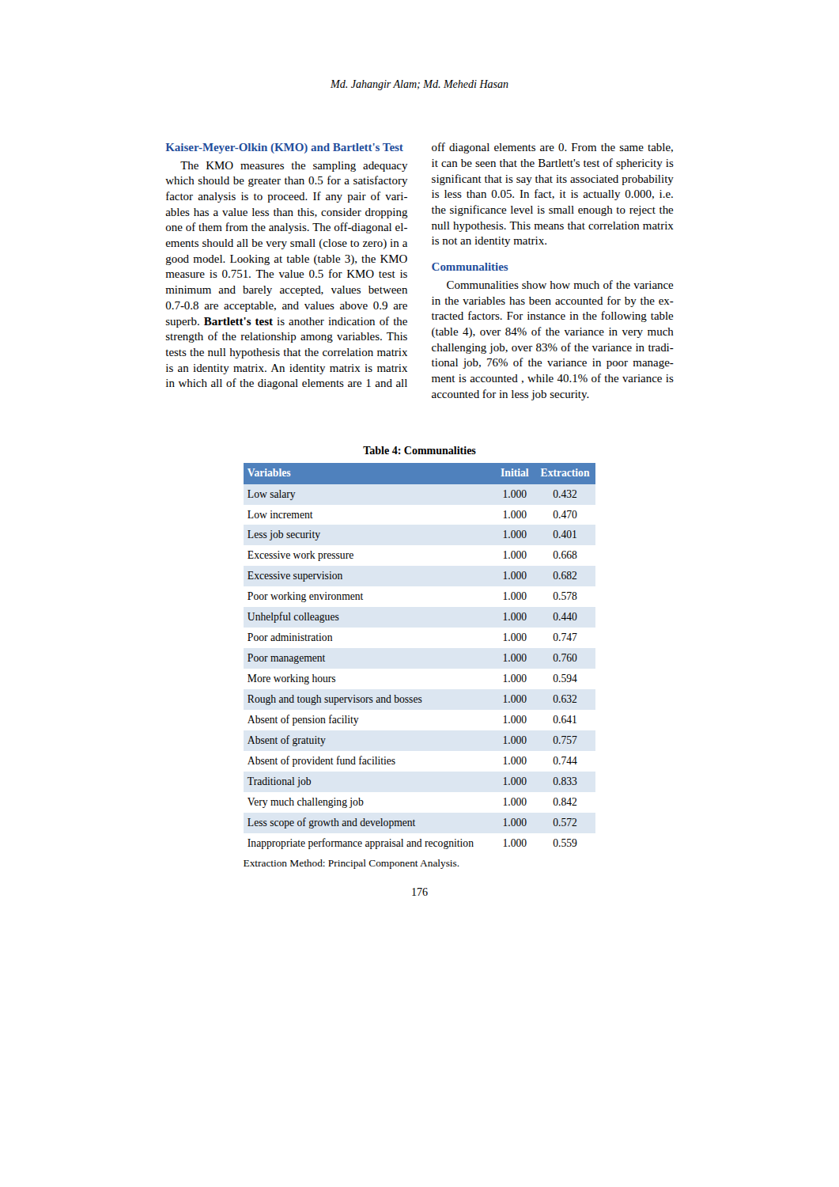Md. Jahangir Alam; Md. Mehedi Hasan
Kaiser-Meyer-Olkin (KMO) and Bartlett's Test
The KMO measures the sampling adequacy which should be greater than 0.5 for a satisfactory factor analysis is to proceed. If any pair of variables has a value less than this, consider dropping one of them from the analysis. The off-diagonal elements should all be very small (close to zero) in a good model. Looking at table (table 3), the KMO measure is 0.751. The value 0.5 for KMO test is minimum and barely accepted, values between 0.7-0.8 are acceptable, and values above 0.9 are superb. Bartlett's test is another indication of the strength of the relationship among variables. This tests the null hypothesis that the correlation matrix is an identity matrix. An identity matrix is matrix in which all of the diagonal elements are 1 and all off diagonal elements are 0. From the same table, it can be seen that the Bartlett's test of sphericity is significant that is say that its associated probability is less than 0.05. In fact, it is actually 0.000, i.e. the significance level is small enough to reject the null hypothesis. This means that correlation matrix is not an identity matrix.
Communalities
Communalities show how much of the variance in the variables has been accounted for by the extracted factors. For instance in the following table (table 4), over 84% of the variance in very much challenging job, over 83% of the variance in traditional job, 76% of the variance in poor management is accounted , while 40.1% of the variance is accounted for in less job security.
Table 4: Communalities
| Variables | Initial | Extraction |
| --- | --- | --- |
| Low salary | 1.000 | 0.432 |
| Low increment | 1.000 | 0.470 |
| Less job security | 1.000 | 0.401 |
| Excessive work pressure | 1.000 | 0.668 |
| Excessive supervision | 1.000 | 0.682 |
| Poor working environment | 1.000 | 0.578 |
| Unhelpful colleagues | 1.000 | 0.440 |
| Poor administration | 1.000 | 0.747 |
| Poor management | 1.000 | 0.760 |
| More working hours | 1.000 | 0.594 |
| Rough and tough supervisors and bosses | 1.000 | 0.632 |
| Absent of pension facility | 1.000 | 0.641 |
| Absent of gratuity | 1.000 | 0.757 |
| Absent of provident fund facilities | 1.000 | 0.744 |
| Traditional job | 1.000 | 0.833 |
| Very much challenging job | 1.000 | 0.842 |
| Less scope of growth and development | 1.000 | 0.572 |
| Inappropriate performance appraisal and recognition | 1.000 | 0.559 |
Extraction Method: Principal Component Analysis.
176